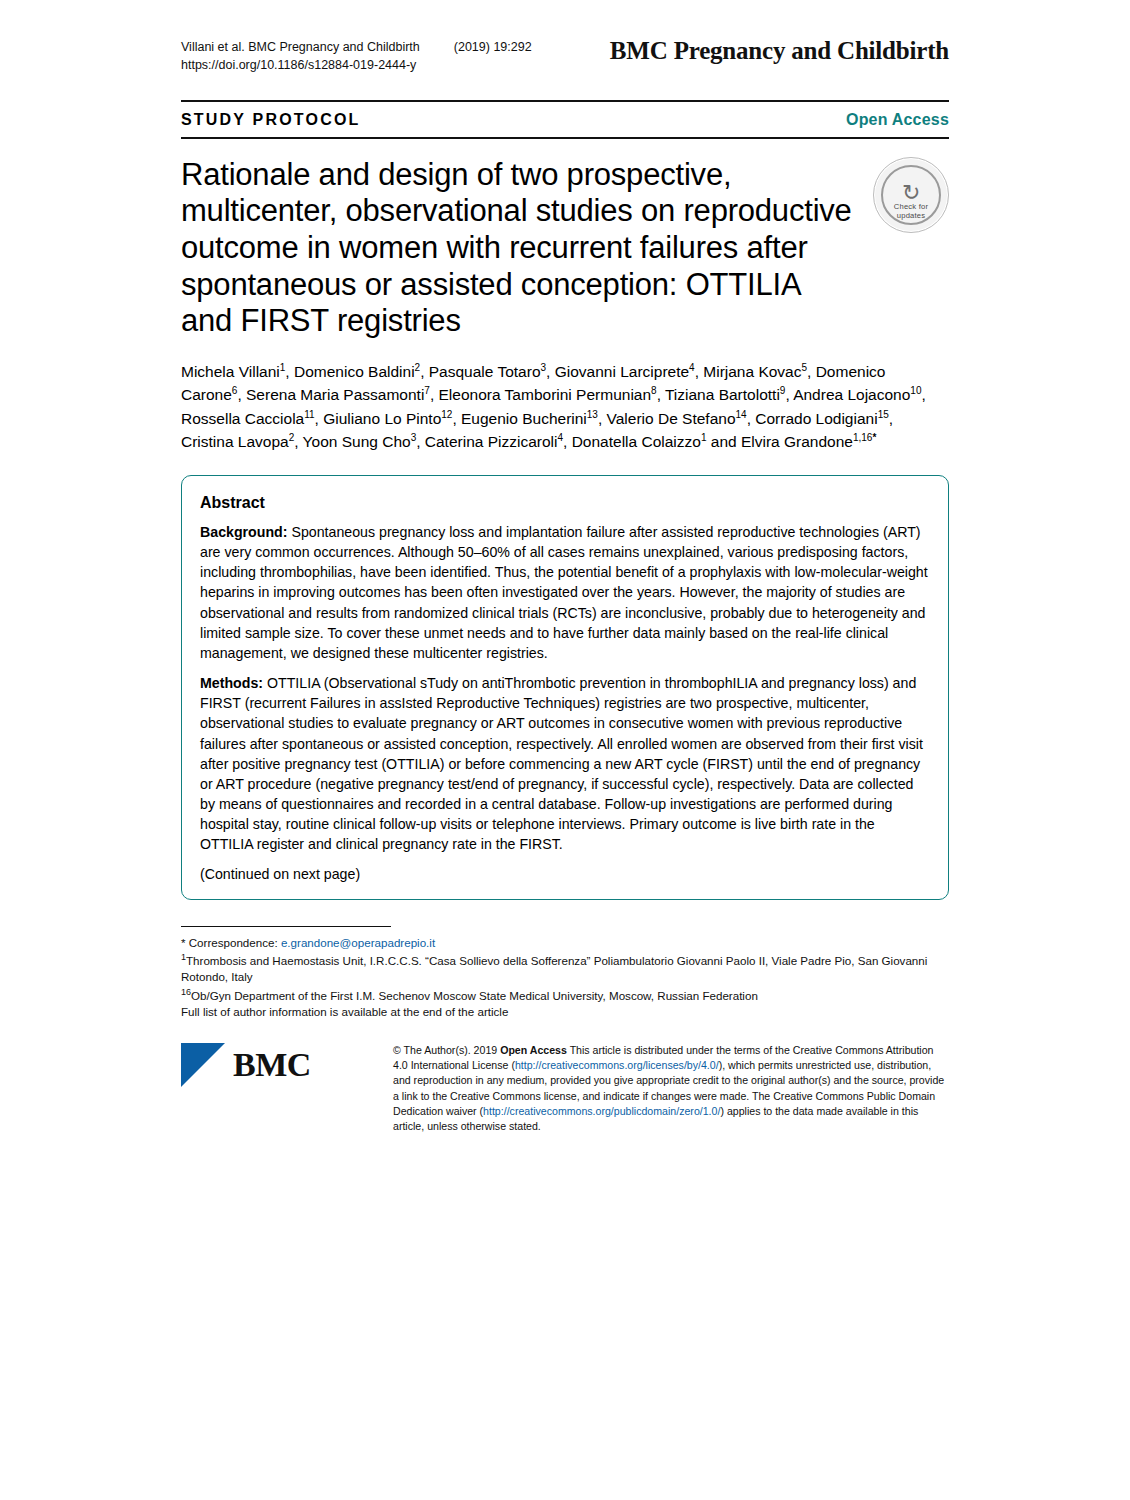Villani et al. BMC Pregnancy and Childbirth (2019) 19:292
https://doi.org/10.1186/s12884-019-2444-y
BMC Pregnancy and Childbirth
Study Protocol
Open Access
Rationale and design of two prospective, multicenter, observational studies on reproductive outcome in women with recurrent failures after spontaneous or assisted conception: OTTILIA and FIRST registries
↻
Check for
updates
Michela Villani1, Domenico Baldini2, Pasquale Totaro3, Giovanni Larciprete4, Mirjana Kovac5, Domenico Carone6, Serena Maria Passamonti7, Eleonora Tamborini Permunian8, Tiziana Bartolotti9, Andrea Lojacono10, Rossella Cacciola11, Giuliano Lo Pinto12, Eugenio Bucherini13, Valerio De Stefano14, Corrado Lodigiani15, Cristina Lavopa2, Yoon Sung Cho3, Caterina Pizzicaroli4, Donatella Colaizzo1 and Elvira Grandone1,16*
Abstract
Background: Spontaneous pregnancy loss and implantation failure after assisted reproductive technologies (ART) are very common occurrences. Although 50–60% of all cases remains unexplained, various predisposing factors, including thrombophilias, have been identified. Thus, the potential benefit of a prophylaxis with low-molecular-weight heparins in improving outcomes has been often investigated over the years. However, the majority of studies are observational and results from randomized clinical trials (RCTs) are inconclusive, probably due to heterogeneity and limited sample size. To cover these unmet needs and to have further data mainly based on the real-life clinical management, we designed these multicenter registries.
Methods: OTTILIA (Observational sTudy on antiThrombotic prevention in thrombophILIA and pregnancy loss) and FIRST (recurrent Failures in assIsted Reproductive Techniques) registries are two prospective, multicenter, observational studies to evaluate pregnancy or ART outcomes in consecutive women with previous reproductive failures after spontaneous or assisted conception, respectively. All enrolled women are observed from their first visit after positive pregnancy test (OTTILIA) or before commencing a new ART cycle (FIRST) until the end of pregnancy or ART procedure (negative pregnancy test/end of pregnancy, if successful cycle), respectively. Data are collected by means of questionnaires and recorded in a central database. Follow-up investigations are performed during hospital stay, routine clinical follow-up visits or telephone interviews. Primary outcome is live birth rate in the OTTILIA register and clinical pregnancy rate in the FIRST.
(Continued on next page)
* Correspondence: e.grandone@operapadrepio.it
1Thrombosis and Haemostasis Unit, I.R.C.C.S. “Casa Sollievo della Sofferenza” Poliambulatorio Giovanni Paolo II, Viale Padre Pio, San Giovanni Rotondo, Italy
16Ob/Gyn Department of the First I.M. Sechenov Moscow State Medical University, Moscow, Russian Federation
Full list of author information is available at the end of the article
BMC
© The Author(s). 2019 Open Access This article is distributed under the terms of the Creative Commons Attribution 4.0 International License (http://creativecommons.org/licenses/by/4.0/), which permits unrestricted use, distribution, and reproduction in any medium, provided you give appropriate credit to the original author(s) and the source, provide a link to the Creative Commons license, and indicate if changes were made. The Creative Commons Public Domain Dedication waiver (http://creativecommons.org/publicdomain/zero/1.0/) applies to the data made available in this article, unless otherwise stated.